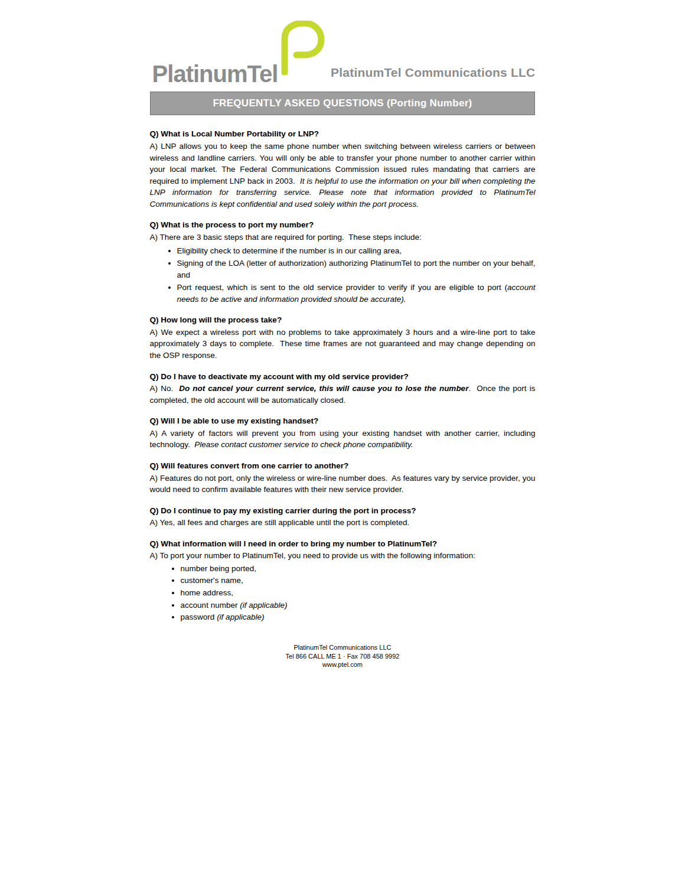PlatinumTel
PlatinumTel Communications LLC
FREQUENTLY ASKED QUESTIONS (Porting Number)
Q) What is Local Number Portability or LNP?
A) LNP allows you to keep the same phone number when switching between wireless carriers or between wireless and landline carriers. You will only be able to transfer your phone number to another carrier within your local market. The Federal Communications Commission issued rules mandating that carriers are required to implement LNP back in 2003. It is helpful to use the information on your bill when completing the LNP information for transferring service. Please note that information provided to PlatinumTel Communications is kept confidential and used solely within the port process.
Q) What is the process to port my number?
A) There are 3 basic steps that are required for porting. These steps include:
Eligibility check to determine if the number is in our calling area,
Signing of the LOA (letter of authorization) authorizing PlatinumTel to port the number on your behalf, and
Port request, which is sent to the old service provider to verify if you are eligible to port (account needs to be active and information provided should be accurate).
Q) How long will the process take?
A) We expect a wireless port with no problems to take approximately 3 hours and a wire-line port to take approximately 3 days to complete. These time frames are not guaranteed and may change depending on the OSP response.
Q) Do I have to deactivate my account with my old service provider?
A) No. Do not cancel your current service, this will cause you to lose the number. Once the port is completed, the old account will be automatically closed.
Q) Will I be able to use my existing handset?
A) A variety of factors will prevent you from using your existing handset with another carrier, including technology. Please contact customer service to check phone compatibility.
Q) Will features convert from one carrier to another?
A) Features do not port, only the wireless or wire-line number does. As features vary by service provider, you would need to confirm available features with their new service provider.
Q) Do I continue to pay my existing carrier during the port in process?
A) Yes, all fees and charges are still applicable until the port is completed.
Q) What information will I need in order to bring my number to PlatinumTel?
A) To port your number to PlatinumTel, you need to provide us with the following information:
number being ported,
customer's name,
home address,
account number (if applicable)
password (if applicable)
PlatinumTel Communications LLC
Tel 866 CALL ME 1 · Fax 708 458 9992
www.ptel.com